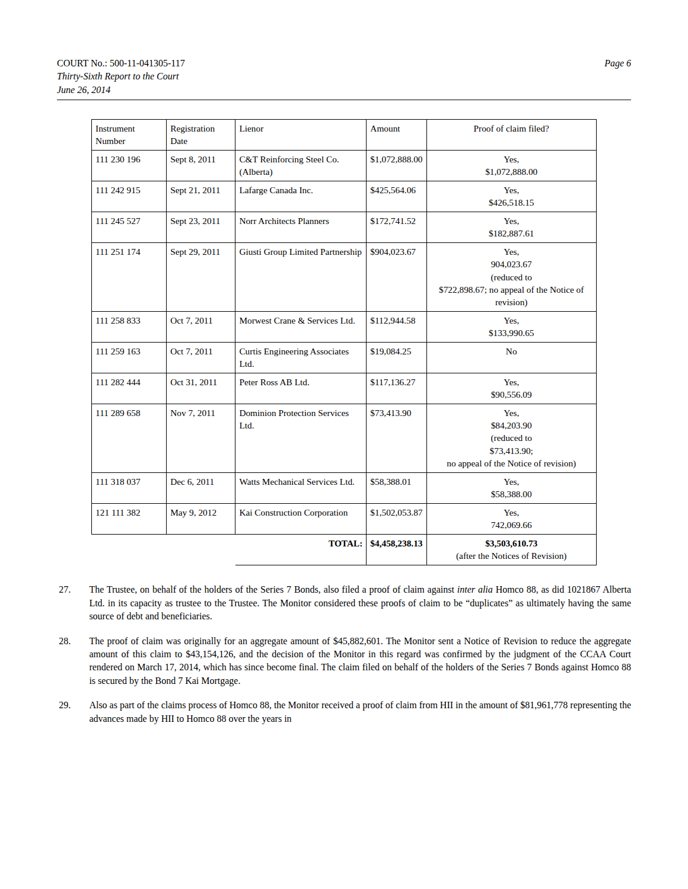COURT No.: 500-11-041305-117
Thirty-Sixth Report to the Court
June 26, 2014
Page 6
| Instrument Number | Registration Date | Lienor | Amount | Proof of claim filed? |
| --- | --- | --- | --- | --- |
| 111 230 196 | Sept 8, 2011 | C&T Reinforcing Steel Co. (Alberta) | $1,072,888.00 | Yes, $1,072,888.00 |
| 111 242 915 | Sept 21, 2011 | Lafarge Canada Inc. | $425,564.06 | Yes, $426,518.15 |
| 111 245 527 | Sept 23, 2011 | Norr Architects Planners | $172,741.52 | Yes, $182,887.61 |
| 111 251 174 | Sept 29, 2011 | Giusti Group Limited Partnership | $904,023.67 | Yes, 904,023.67 (reduced to $722,898.67; no appeal of the Notice of revision) |
| 111 258 833 | Oct 7, 2011 | Morwest Crane & Services Ltd. | $112,944.58 | Yes, $133,990.65 |
| 111 259 163 | Oct 7, 2011 | Curtis Engineering Associates Ltd. | $19,084.25 | No |
| 111 282 444 | Oct 31, 2011 | Peter Ross AB Ltd. | $117,136.27 | Yes, $90,556.09 |
| 111 289 658 | Nov 7, 2011 | Dominion Protection Services Ltd. | $73,413.90 | Yes, $84,203.90 (reduced to $73,413.90; no appeal of the Notice of revision) |
| 111 318 037 | Dec 6, 2011 | Watts Mechanical Services Ltd. | $58,388.01 | Yes, $58,388.00 |
| 121 111 382 | May 9, 2012 | Kai Construction Corporation | $1,502,053.87 | Yes, 742,069.66 |
| | TOTAL: | $4,458,238.13 | $3,503,610.73 (after the Notices of Revision) |
27. The Trustee, on behalf of the holders of the Series 7 Bonds, also filed a proof of claim against inter alia Homco 88, as did 1021867 Alberta Ltd. in its capacity as trustee to the Trustee. The Monitor considered these proofs of claim to be “duplicates” as ultimately having the same source of debt and beneficiaries.
28. The proof of claim was originally for an aggregate amount of $45,882,601. The Monitor sent a Notice of Revision to reduce the aggregate amount of this claim to $43,154,126, and the decision of the Monitor in this regard was confirmed by the judgment of the CCAA Court rendered on March 17, 2014, which has since become final. The claim filed on behalf of the holders of the Series 7 Bonds against Homco 88 is secured by the Bond 7 Kai Mortgage.
29. Also as part of the claims process of Homco 88, the Monitor received a proof of claim from HII in the amount of $81,961,778 representing the advances made by HII to Homco 88 over the years in